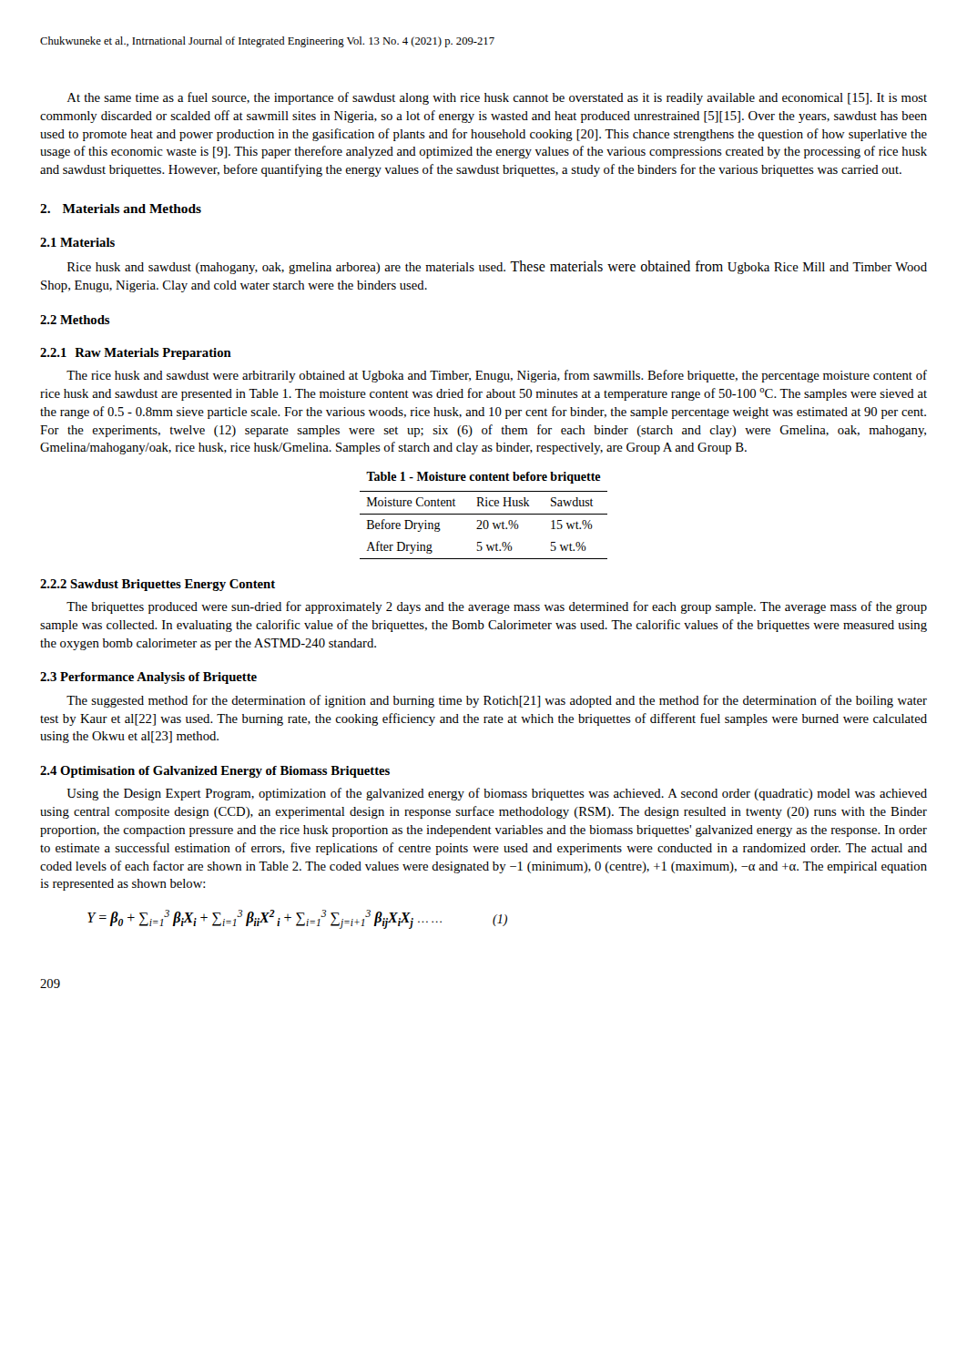Chukwuneke et al., Intrnational Journal of Integrated Engineering Vol. 13 No. 4 (2021) p. 209-217
At the same time as a fuel source, the importance of sawdust along with rice husk cannot be overstated as it is readily available and economical [15]. It is most commonly discarded or scalded off at sawmill sites in Nigeria, so a lot of energy is wasted and heat produced unrestrained [5][15]. Over the years, sawdust has been used to promote heat and power production in the gasification of plants and for household cooking [20]. This chance strengthens the question of how superlative the usage of this economic waste is [9]. This paper therefore analyzed and optimized the energy values of the various compressions created by the processing of rice husk and sawdust briquettes. However, before quantifying the energy values of the sawdust briquettes, a study of the binders for the various briquettes was carried out.
2. Materials and Methods
2.1 Materials
Rice husk and sawdust (mahogany, oak, gmelina arborea) are the materials used. These materials were obtained from Ugboka Rice Mill and Timber Wood Shop, Enugu, Nigeria. Clay and cold water starch were the binders used.
2.2 Methods
2.2.1 Raw Materials Preparation
The rice husk and sawdust were arbitrarily obtained at Ugboka and Timber, Enugu, Nigeria, from sawmills. Before briquette, the percentage moisture content of rice husk and sawdust are presented in Table 1. The moisture content was dried for about 50 minutes at a temperature range of 50-100 oC. The samples were sieved at the range of 0.5 - 0.8mm sieve particle scale. For the various woods, rice husk, and 10 per cent for binder, the sample percentage weight was estimated at 90 per cent. For the experiments, twelve (12) separate samples were set up; six (6) of them for each binder (starch and clay) were Gmelina, oak, mahogany, Gmelina/mahogany/oak, rice husk, rice husk/Gmelina. Samples of starch and clay as binder, respectively, are Group A and Group B.
Table 1 - Moisture content before briquette
| Moisture Content | Rice Husk | Sawdust |
| --- | --- | --- |
| Before Drying | 20 wt.% | 15 wt.% |
| After Drying | 5 wt.% | 5 wt.% |
2.2.2 Sawdust Briquettes Energy Content
The briquettes produced were sun-dried for approximately 2 days and the average mass was determined for each group sample. The average mass of the group sample was collected. In evaluating the calorific value of the briquettes, the Bomb Calorimeter was used. The calorific values of the briquettes were measured using the oxygen bomb calorimeter as per the ASTMD-240 standard.
2.3 Performance Analysis of Briquette
The suggested method for the determination of ignition and burning time by Rotich[21] was adopted and the method for the determination of the boiling water test by Kaur et al[22] was used. The burning rate, the cooking efficiency and the rate at which the briquettes of different fuel samples were burned were calculated using the Okwu et al[23] method.
2.4 Optimisation of Galvanized Energy of Biomass Briquettes
Using the Design Expert Program, optimization of the galvanized energy of biomass briquettes was achieved. A second order (quadratic) model was achieved using central composite design (CCD), an experimental design in response surface methodology (RSM). The design resulted in twenty (20) runs with the Binder proportion, the compaction pressure and the rice husk proportion as the independent variables and the biomass briquettes' galvanized energy as the response. In order to estimate a successful estimation of errors, five replications of centre points were used and experiments were conducted in a randomized order. The actual and coded levels of each factor are shown in Table 2. The coded values were designated by −1 (minimum), 0 (centre), +1 (maximum), −α and +α. The empirical equation is represented as shown below:
Y = β0 + ∑i=13 βiXi + ∑i=13 βiiX2 i + ∑i=13 ∑j=i+13 βijXiXj …… (1)
209